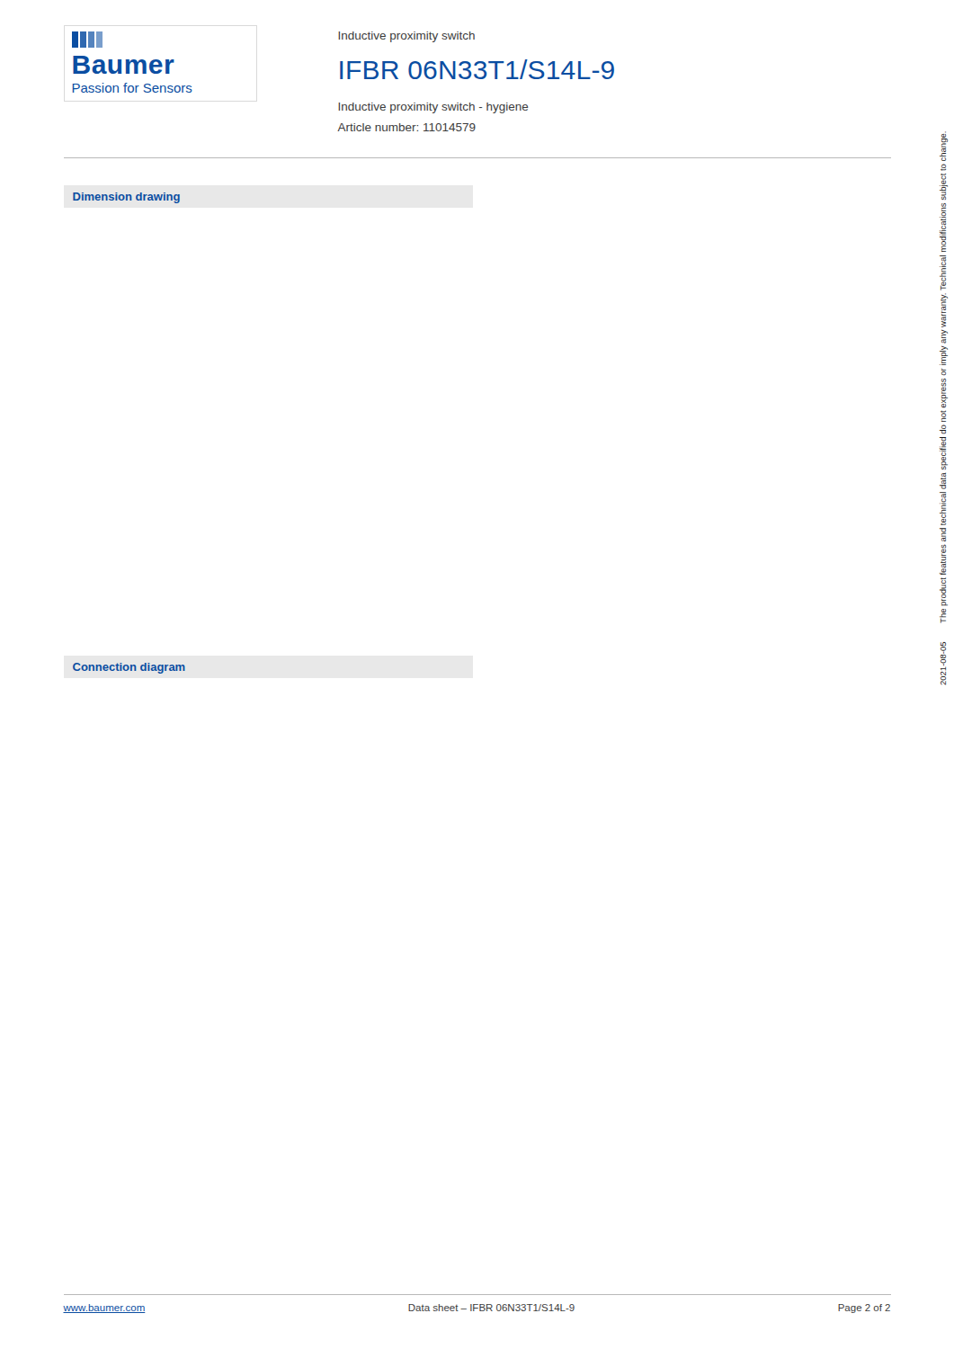Baumer
Passion for Sensors
Inductive proximity switch
IFBR 06N33T1/S14L-9
Inductive proximity switch - hygiene
Article number: 11014579
Dimension drawing
Connection diagram
2021-08-05 The product features and technical data specified do not express or imply any warranty. Technical modifications subject to change.
www.baumer.com
Data sheet – IFBR 06N33T1/S14L-9
Page 2 of 2